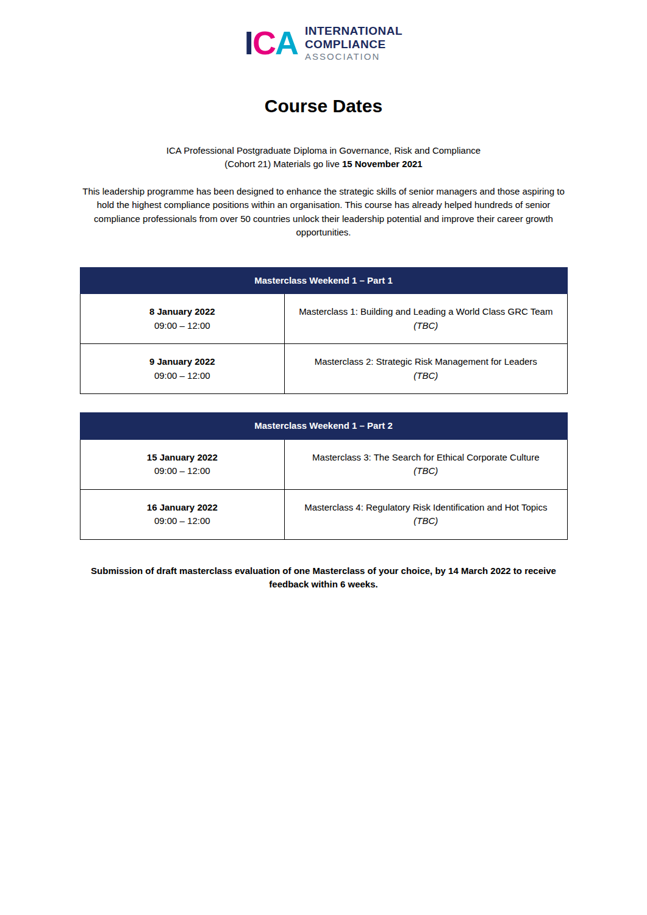ICA
INTERNATIONAL
COMPLIANCE
ASSOCIATION
Course Dates
ICA Professional Postgraduate Diploma in Governance, Risk and Compliance
(Cohort 21) Materials go live 15 November 2021
This leadership programme has been designed to enhance the strategic skills of senior managers and those aspiring to hold the highest compliance positions within an organisation. This course has already helped hundreds of senior compliance professionals from over 50 countries unlock their leadership potential and improve their career growth opportunities.
| Masterclass Weekend 1 – Part 1 |
| --- |
| 8 January 2022 09:00 – 12:00 | Masterclass 1: Building and Leading a World Class GRC Team (TBC) |
| 9 January 2022 09:00 – 12:00 | Masterclass 2: Strategic Risk Management for Leaders (TBC) |
| Masterclass Weekend 1 – Part 2 |
| --- |
| 15 January 2022 09:00 – 12:00 | Masterclass 3: The Search for Ethical Corporate Culture (TBC) |
| 16 January 2022 09:00 – 12:00 | Masterclass 4: Regulatory Risk Identification and Hot Topics (TBC) |
Submission of draft masterclass evaluation of one Masterclass of your choice, by 14 March 2022 to receive feedback within 6 weeks.